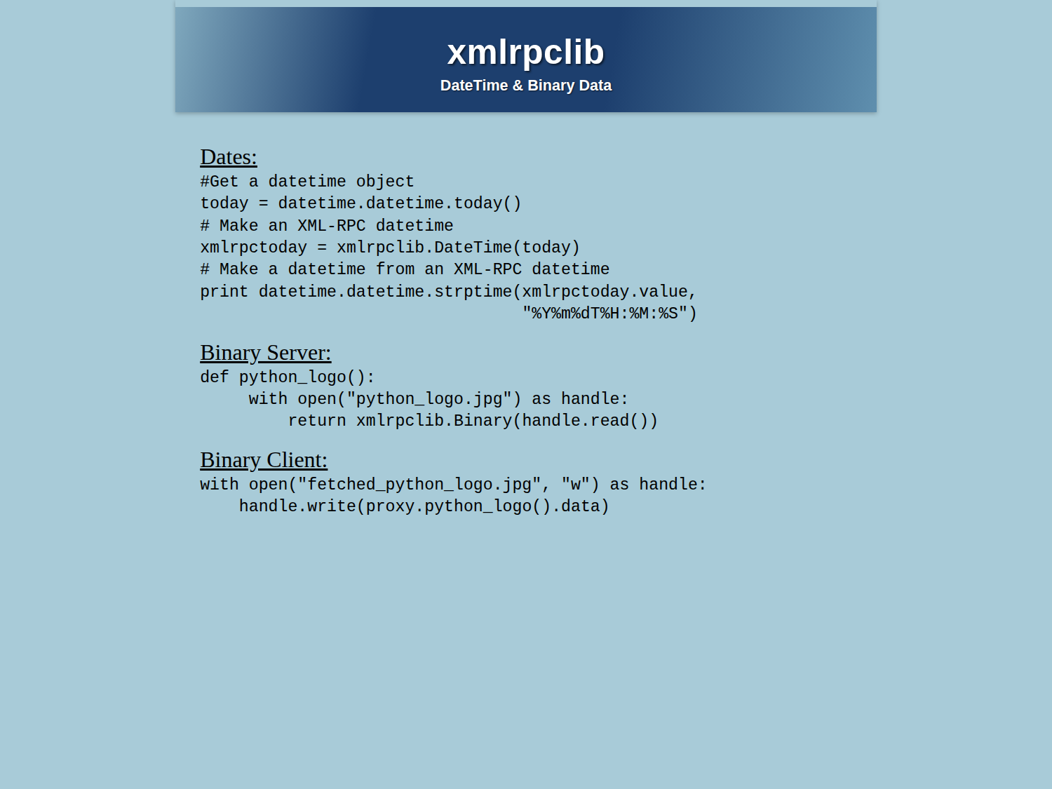xmlrpclib
DateTime & Binary Data
Dates:
#Get a datetime object
today = datetime.datetime.today()
# Make an XML-RPC datetime
xmlrpctoday = xmlrpclib.DateTime(today)
# Make a datetime from an XML-RPC datetime
print datetime.datetime.strptime(xmlrpctoday.value,
                                 "%Y%m%dT%H:%M:%S")
Binary Server:
def python_logo():
     with open("python_logo.jpg") as handle:
         return xmlrpclib.Binary(handle.read())
Binary Client:
with open("fetched_python_logo.jpg", "w") as handle:
    handle.write(proxy.python_logo().data)